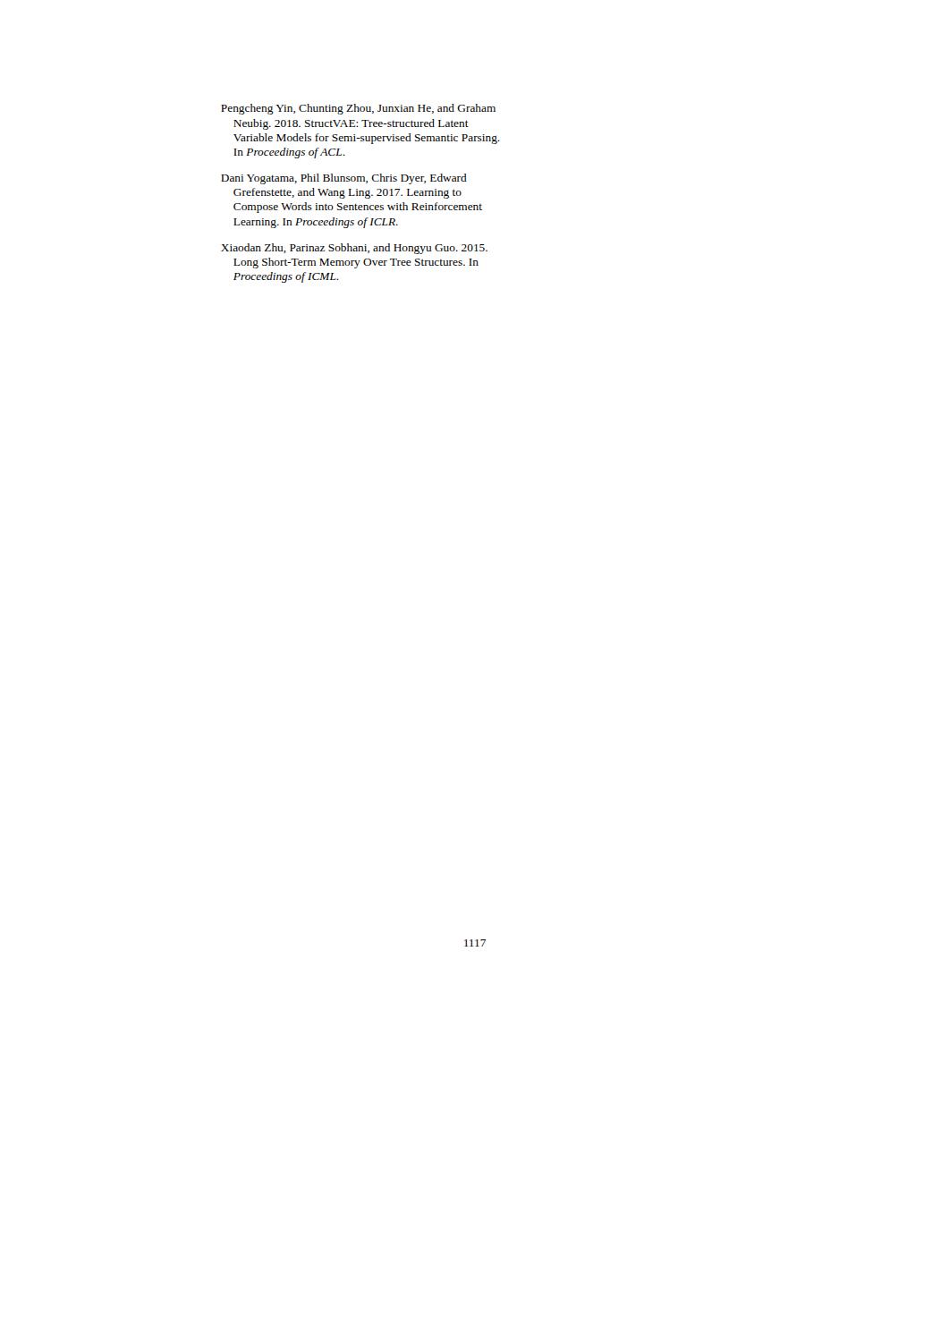Pengcheng Yin, Chunting Zhou, Junxian He, and Graham Neubig. 2018. StructVAE: Tree-structured Latent Variable Models for Semi-supervised Semantic Parsing. In Proceedings of ACL.
Dani Yogatama, Phil Blunsom, Chris Dyer, Edward Grefenstette, and Wang Ling. 2017. Learning to Compose Words into Sentences with Reinforcement Learning. In Proceedings of ICLR.
Xiaodan Zhu, Parinaz Sobhani, and Hongyu Guo. 2015. Long Short-Term Memory Over Tree Structures. In Proceedings of ICML.
1117